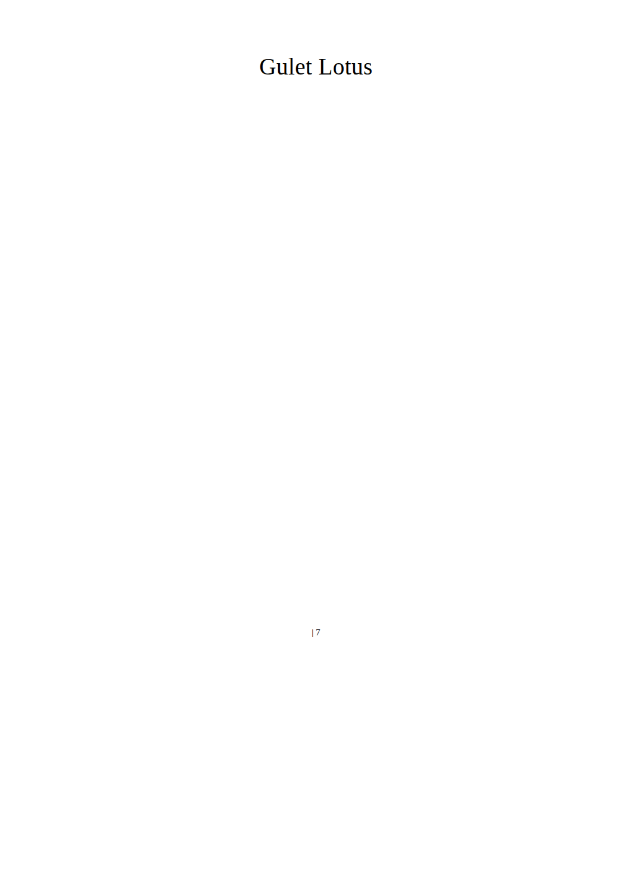Gulet Lotus
| 7